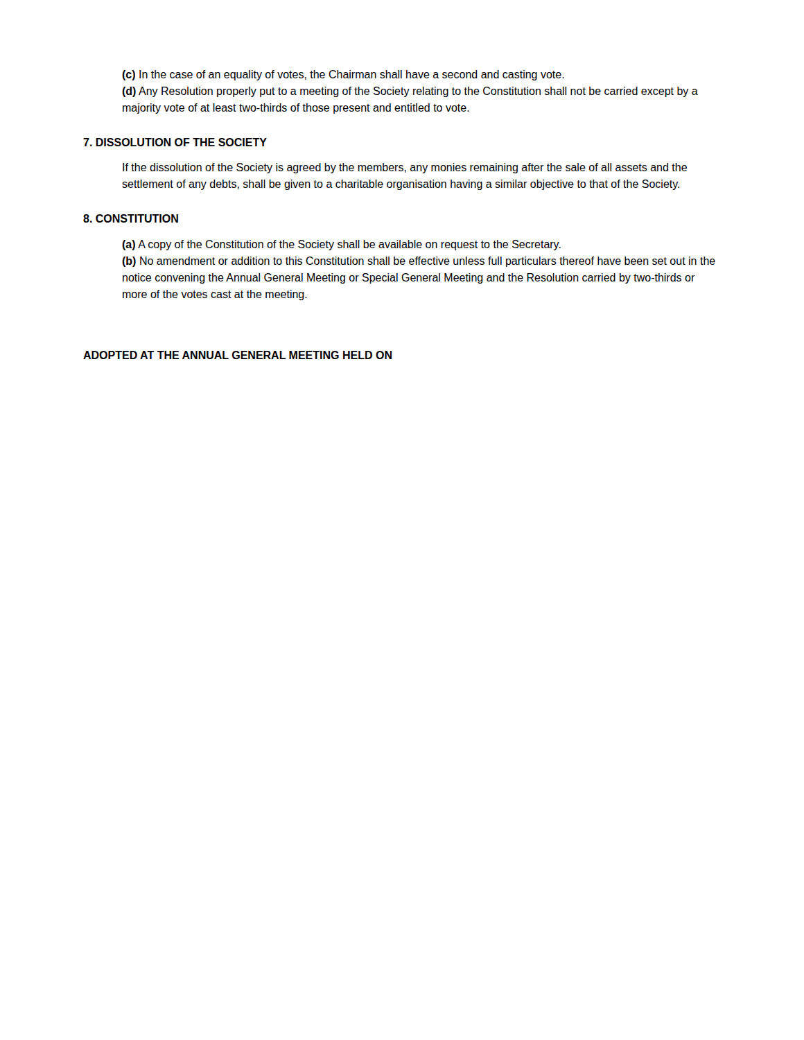(c) In the case of an equality of votes, the Chairman shall have a second and casting vote.
(d) Any Resolution properly put to a meeting of the Society relating to the Constitution shall not be carried except by a majority vote of at least two-thirds of those present and entitled to vote.
7. DISSOLUTION OF THE SOCIETY
If the dissolution of the Society is agreed by the members, any monies remaining after the sale of all assets and the settlement of any debts, shall be given to a charitable organisation having a similar objective to that of the Society.
8. CONSTITUTION
(a) A copy of the Constitution of the Society shall be available on request to the Secretary.
(b) No amendment or addition to this Constitution shall be effective unless full particulars thereof have been set out in the notice convening the Annual General Meeting or Special General Meeting and the Resolution carried by two-thirds or more of the votes cast at the meeting.
ADOPTED AT THE ANNUAL GENERAL MEETING HELD ON